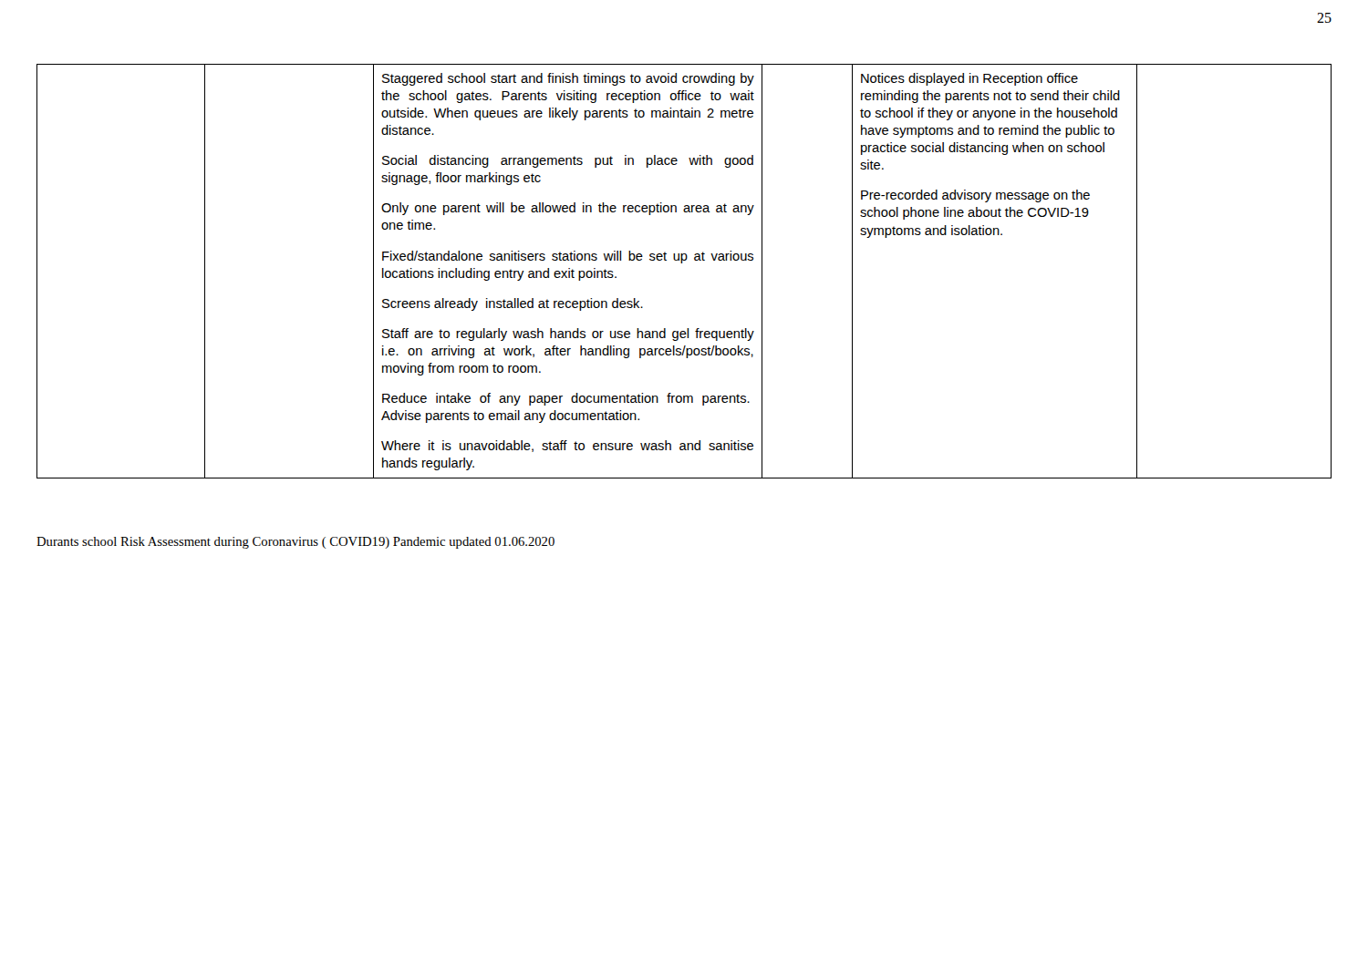25
| | | Staggered school start and finish timings to avoid crowding by the school gates. Parents visiting reception office to wait outside. When queues are likely parents to maintain 2 metre distance. Social distancing arrangements put in place with good signage, floor markings etc Only one parent will be allowed in the reception area at any one time. Fixed/standalone sanitisers stations will be set up at various locations including entry and exit points. Screens already installed at reception desk. Staff are to regularly wash hands or use hand gel frequently i.e. on arriving at work, after handling parcels/post/books, moving from room to room. Reduce intake of any paper documentation from parents. Advise parents to email any documentation. Where it is unavoidable, staff to ensure wash and sanitise hands regularly. | | Notices displayed in Reception office reminding the parents not to send their child to school if they or anyone in the household have symptoms and to remind the public to practice social distancing when on school site. Pre-recorded advisory message on the school phone line about the COVID-19 symptoms and isolation. | |
Durants school Risk Assessment during Coronavirus ( COVID19) Pandemic updated 01.06.2020